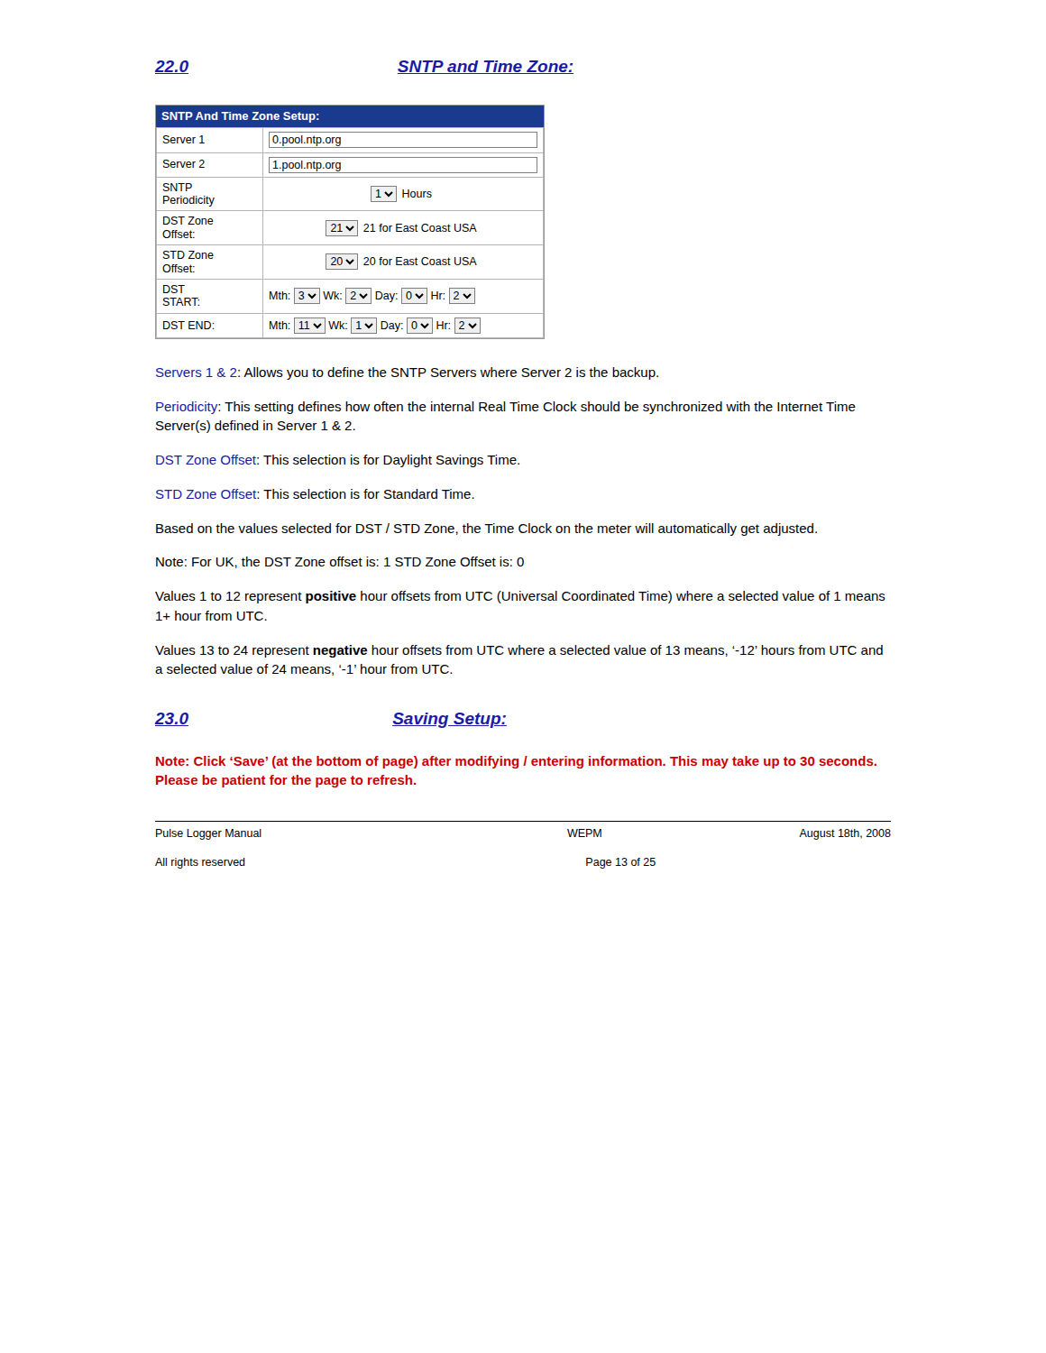22.0 SNTP and Time Zone:
SNTP And Time Zone Setup:
| Server 1 | |
| Server 2 | |
| SNTP Periodicity | 1 Hours |
| DST Zone Offset: | 21 21 for East Coast USA |
| STD Zone Offset: | 20 20 for East Coast USA |
| DST START: | Mth: 3 Wk: 2 Day: 0 Hr: 2 |
| DST END: | Mth: 11 Wk: 1 Day: 0 Hr: 2 |
Servers 1 & 2: Allows you to define the SNTP Servers where Server 2 is the backup.
Periodicity: This setting defines how often the internal Real Time Clock should be synchronized with the Internet Time Server(s) defined in Server 1 & 2.
DST Zone Offset: This selection is for Daylight Savings Time.
STD Zone Offset: This selection is for Standard Time.
Based on the values selected for DST / STD Zone, the Time Clock on the meter will automatically get adjusted.
Note: For UK, the DST Zone offset is: 1 STD Zone Offset is: 0
Values 1 to 12 represent positive hour offsets from UTC (Universal Coordinated Time) where a selected value of 1 means 1+ hour from UTC.
Values 13 to 24 represent negative hour offsets from UTC where a selected value of 13 means, ‘-12’ hours from UTC and a selected value of 24 means, ‘-1’ hour from UTC.
23.0 Saving Setup:
Note: Click ‘Save’ (at the bottom of page) after modifying / entering information. This may take up to 30 seconds. Please be patient for the page to refresh.
Pulse Logger Manual WEPM August 18th, 2008
All rights reserved Page 13 of 25